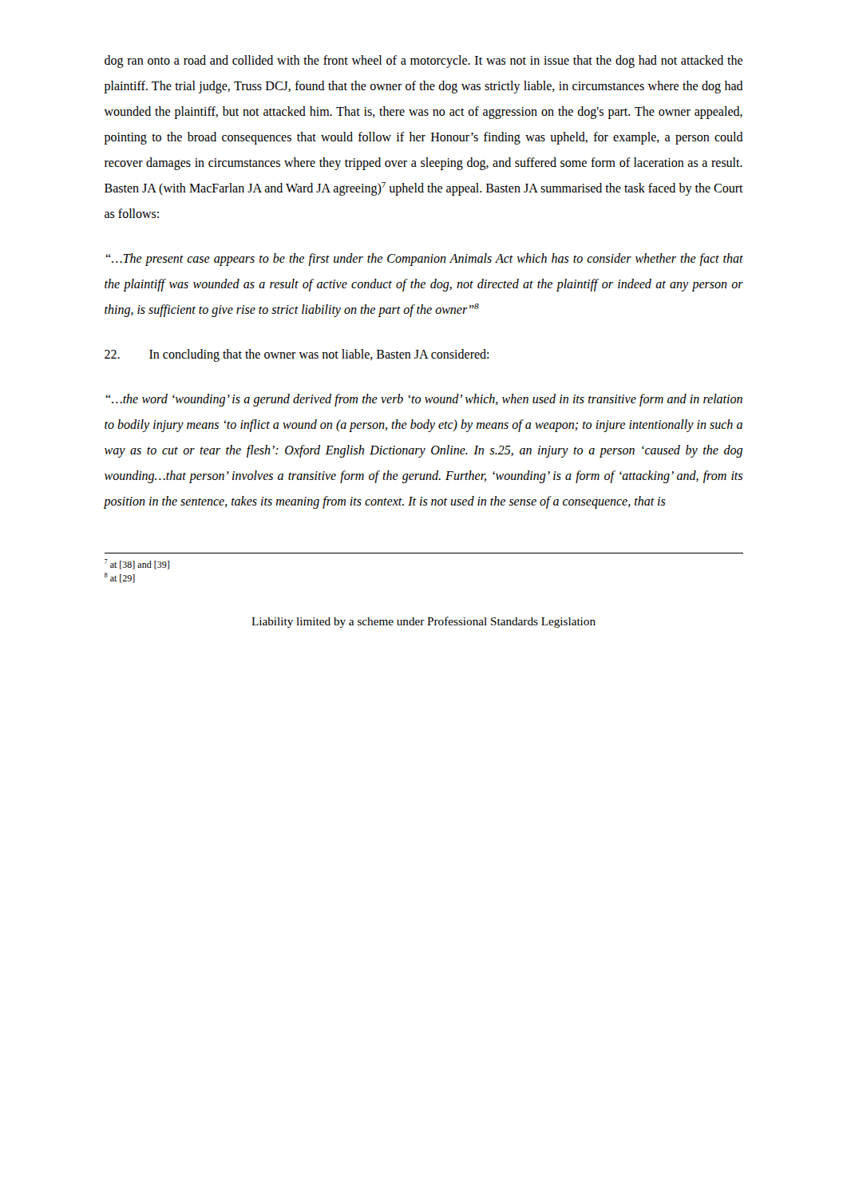dog ran onto a road and collided with the front wheel of a motorcycle. It was not in issue that the dog had not attacked the plaintiff. The trial judge, Truss DCJ, found that the owner of the dog was strictly liable, in circumstances where the dog had wounded the plaintiff, but not attacked him. That is, there was no act of aggression on the dog's part. The owner appealed, pointing to the broad consequences that would follow if her Honour’s finding was upheld, for example, a person could recover damages in circumstances where they tripped over a sleeping dog, and suffered some form of laceration as a result. Basten JA (with MacFarlan JA and Ward JA agreeing)7 upheld the appeal. Basten JA summarised the task faced by the Court as follows:
“…The present case appears to be the first under the Companion Animals Act which has to consider whether the fact that the plaintiff was wounded as a result of active conduct of the dog, not directed at the plaintiff or indeed at any person or thing, is sufficient to give rise to strict liability on the part of the owner”8
22.
In concluding that the owner was not liable, Basten JA considered:
“…the word ‘wounding’ is a gerund derived from the verb ‘to wound’ which, when used in its transitive form and in relation to bodily injury means ‘to inflict a wound on (a person, the body etc) by means of a weapon; to injure intentionally in such a way as to cut or tear the flesh’: Oxford English Dictionary Online. In s.25, an injury to a person ‘caused by the dog wounding…that person’ involves a transitive form of the gerund. Further, ‘wounding’ is a form of ‘attacking’ and, from its position in the sentence, takes its meaning from its context. It is not used in the sense of a consequence, that is
7 at [38] and [39]
8 at [29]
Liability limited by a scheme under Professional Standards Legislation